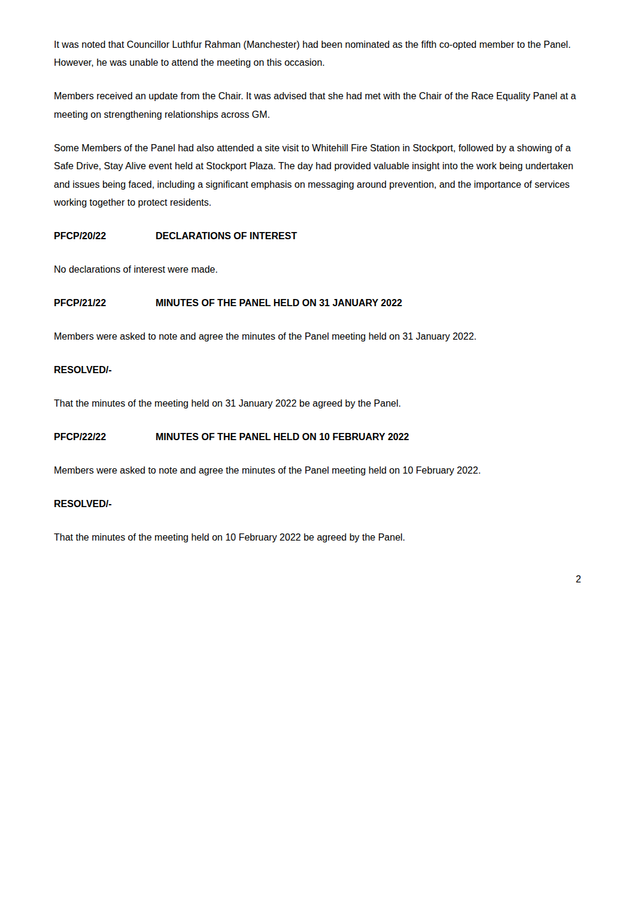It was noted that Councillor Luthfur Rahman (Manchester) had been nominated as the fifth co-opted member to the Panel. However, he was unable to attend the meeting on this occasion.
Members received an update from the Chair. It was advised that she had met with the Chair of the Race Equality Panel at a meeting on strengthening relationships across GM.
Some Members of the Panel had also attended a site visit to Whitehill Fire Station in Stockport, followed by a showing of a Safe Drive, Stay Alive event held at Stockport Plaza. The day had provided valuable insight into the work being undertaken and issues being faced, including a significant emphasis on messaging around prevention, and the importance of services working together to protect residents.
PFCP/20/22 DECLARATIONS OF INTEREST
No declarations of interest were made.
PFCP/21/22 MINUTES OF THE PANEL HELD ON 31 JANUARY 2022
Members were asked to note and agree the minutes of the Panel meeting held on 31 January 2022.
RESOLVED/-
That the minutes of the meeting held on 31 January 2022 be agreed by the Panel.
PFCP/22/22 MINUTES OF THE PANEL HELD ON 10 FEBRUARY 2022
Members were asked to note and agree the minutes of the Panel meeting held on 10 February 2022.
RESOLVED/-
That the minutes of the meeting held on 10 February 2022 be agreed by the Panel.
2